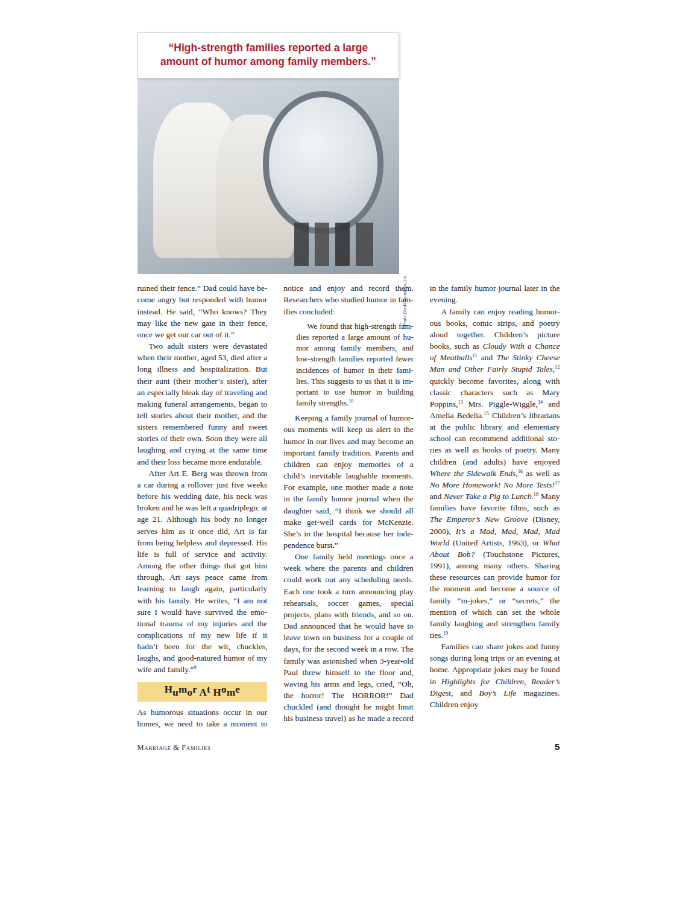“High-strength families reported a large amount of humor among family members.”
Photo Credit Comstock, Inc.
ruined their fence.” Dad could have become angry but responded with humor instead. He said, “Who knows? They may like the new gate in their fence, once we get our car out of it.”
Two adult sisters were devastated when their mother, aged 53, died after a long illness and hospitalization. But their aunt (their mother’s sister), after an especially bleak day of traveling and making funeral arrangements, began to tell stories about their mother, and the sisters remembered funny and sweet stories of their own. Soon they were all laughing and crying at the same time and their loss became more endurable.
After Art E. Berg was thrown from a car during a rollover just five weeks before his wedding date, his neck was broken and he was left a quadriplegic at age 21. Although his body no longer serves him as it once did, Art is far from being helpless and depressed. His life is full of service and activity. Among the other things that got him through, Art says peace came from learning to laugh again, particularly with his family. He writes, “I am not sure I would have survived the emotional trauma of my injuries and the complications of my new life if it hadn’t been for the wit, chuckles, laughs, and good-natured humor of my wife and family.”9
Humor At Home
As humorous situations occur in our homes, we need to take a moment to notice and enjoy and record them. Researchers who studied humor in families concluded:
We found that high-strength families reported a large amount of humor among family members, and low-strength families reported fewer incidences of humor in their families. This suggests to us that it is important to use humor in building family strengths.10
Keeping a family journal of humorous moments will keep us alert to the humor in our lives and may become an important family tradition. Parents and children can enjoy memories of a child’s inevitable laughable moments. For example, one mother made a note in the family humor journal when the daughter said, “I think we should all make get-well cards for McKenzie. She’s in the hospital because her independence burst.”
One family held meetings once a week where the parents and children could work out any scheduling needs. Each one took a turn announcing play rehearsals, soccer games, special projects, plans with friends, and so on. Dad announced that he would have to leave town on business for a couple of days, for the second week in a row. The family was astonished when 3-year-old Paul threw himself to the floor and, waving his arms and legs, cried, “Oh, the horror! The HORROR!” Dad chuckled (and thought he might limit his business travel) as he made a record in the family humor journal later in the evening.
A family can enjoy reading humorous books, comic strips, and poetry aloud together. Children’s picture books, such as Cloudy With a Chance of Meatballs11 and The Stinky Cheese Man and Other Fairly Stupid Tales,12 quickly become favorites, along with classic characters such as Mary Poppins,13 Mrs. Piggle-Wiggle,14 and Amelia Bedelia.15 Children’s librarians at the public library and elementary school can recommend additional stories as well as books of poetry. Many children (and adults) have enjoyed Where the Sidewalk Ends,16 as well as No More Homework! No More Tests!17 and Never Take a Pig to Lunch.18 Many families have favorite films, such as The Emperor’s New Groove (Disney, 2000), It’s a Mad, Mad, Mad, Mad World (United Artists, 1963), or What About Bob? (Touchstone Pictures, 1991), among many others. Sharing these resources can provide humor for the moment and become a source of family “in-jokes,” or “secrets,” the mention of which can set the whole family laughing and strengthen family ties.19
Families can share jokes and funny songs during long trips or an evening at home. Appropriate jokes may be found in Highlights for Children, Reader’s Digest, and Boy’s Life magazines. Children enjoy
Marriage & Families
5